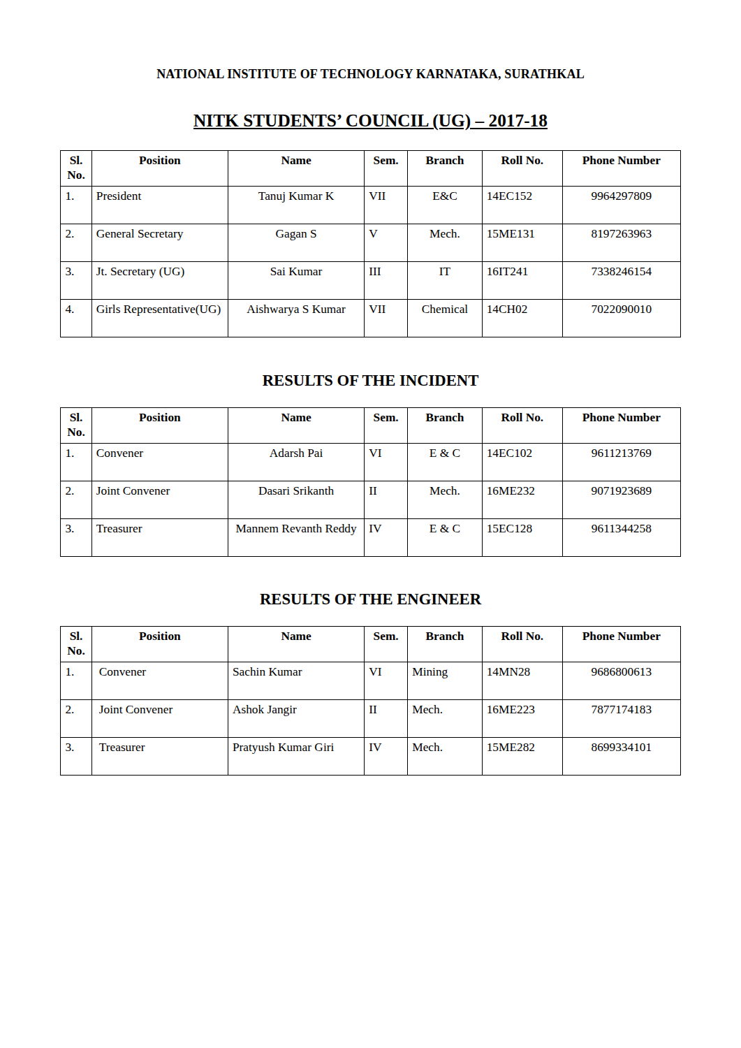NATIONAL INSTITUTE OF TECHNOLOGY KARNATAKA, SURATHKAL
NITK STUDENTS’ COUNCIL (UG) – 2017-18
| Sl. No. | Position | Name | Sem. | Branch | Roll No. | Phone Number |
| --- | --- | --- | --- | --- | --- | --- |
| 1. | President | Tanuj Kumar K | VII | E&C | 14EC152 | 9964297809 |
| 2. | General Secretary | Gagan S | V | Mech. | 15ME131 | 8197263963 |
| 3. | Jt. Secretary (UG) | Sai Kumar | III | IT | 16IT241 | 7338246154 |
| 4. | Girls Representative(UG) | Aishwarya S Kumar | VII | Chemical | 14CH02 | 7022090010 |
RESULTS OF THE INCIDENT
| Sl. No. | Position | Name | Sem. | Branch | Roll No. | Phone Number |
| --- | --- | --- | --- | --- | --- | --- |
| 1. | Convener | Adarsh Pai | VI | E & C | 14EC102 | 9611213769 |
| 2. | Joint Convener | Dasari Srikanth | II | Mech. | 16ME232 | 9071923689 |
| 3. | Treasurer | Mannem Revanth Reddy | IV | E & C | 15EC128 | 9611344258 |
RESULTS OF THE ENGINEER
| Sl. No. | Position | Name | Sem. | Branch | Roll No. | Phone Number |
| --- | --- | --- | --- | --- | --- | --- |
| 1. | Convener | Sachin Kumar | VI | Mining | 14MN28 | 9686800613 |
| 2. | Joint Convener | Ashok Jangir | II | Mech. | 16ME223 | 7877174183 |
| 3. | Treasurer | Pratyush Kumar Giri | IV | Mech. | 15ME282 | 8699334101 |